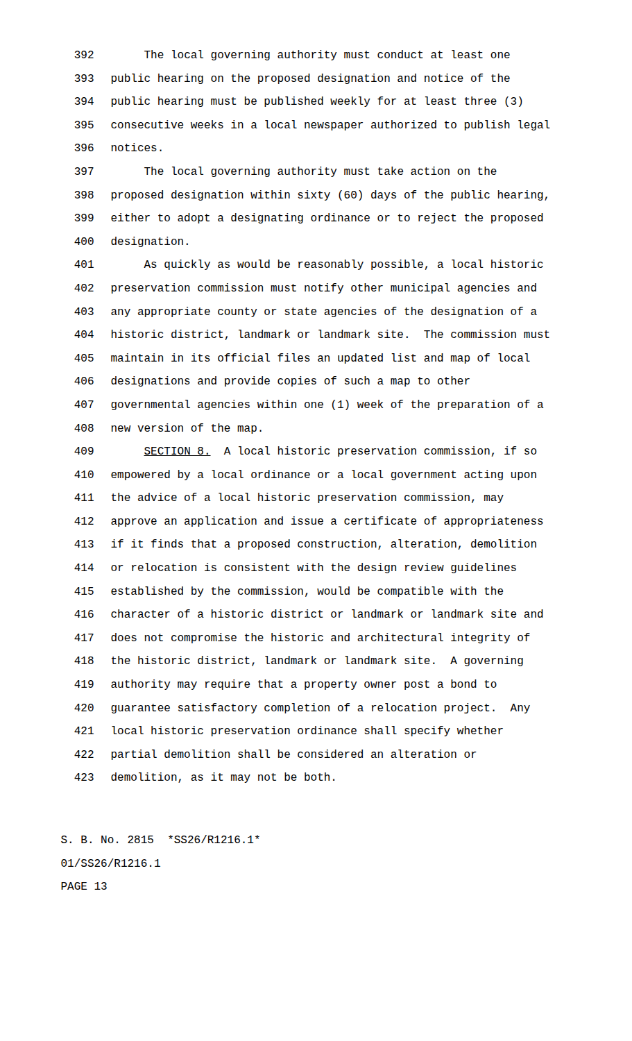The local governing authority must conduct at least one
public hearing on the proposed designation and notice of the
public hearing must be published weekly for at least three (3)
consecutive weeks in a local newspaper authorized to publish legal
notices.
The local governing authority must take action on the
proposed designation within sixty (60) days of the public hearing,
either to adopt a designating ordinance or to reject the proposed
designation.
As quickly as would be reasonably possible, a local historic
preservation commission must notify other municipal agencies and
any appropriate county or state agencies of the designation of a
historic district, landmark or landmark site. The commission must
maintain in its official files an updated list and map of local
designations and provide copies of such a map to other
governmental agencies within one (1) week of the preparation of a
new version of the map.
SECTION 8. A local historic preservation commission, if so
empowered by a local ordinance or a local government acting upon
the advice of a local historic preservation commission, may
approve an application and issue a certificate of appropriateness
if it finds that a proposed construction, alteration, demolition
or relocation is consistent with the design review guidelines
established by the commission, would be compatible with the
character of a historic district or landmark or landmark site and
does not compromise the historic and architectural integrity of
the historic district, landmark or landmark site. A governing
authority may require that a property owner post a bond to
guarantee satisfactory completion of a relocation project. Any
local historic preservation ordinance shall specify whether
partial demolition shall be considered an alteration or
demolition, as it may not be both.
S. B. No. 2815 *SS26/R1216.1* 01/SS26/R1216.1 PAGE 13